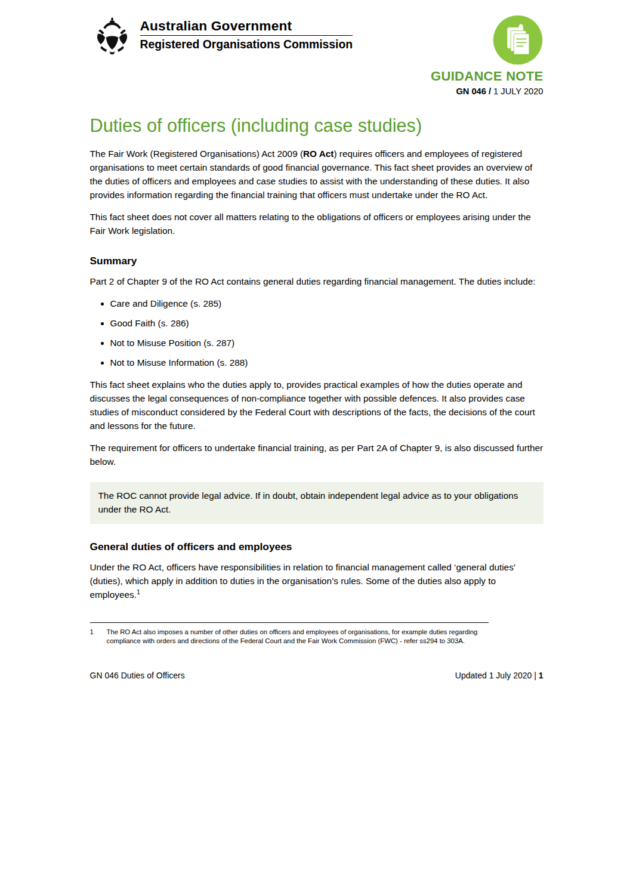Australian Government
Registered Organisations Commission
GUIDANCE NOTE
GN 046 / 1 JULY 2020
Duties of officers (including case studies)
The Fair Work (Registered Organisations) Act 2009 (RO Act) requires officers and employees of registered organisations to meet certain standards of good financial governance. This fact sheet provides an overview of the duties of officers and employees and case studies to assist with the understanding of these duties. It also provides information regarding the financial training that officers must undertake under the RO Act.
This fact sheet does not cover all matters relating to the obligations of officers or employees arising under the Fair Work legislation.
Summary
Part 2 of Chapter 9 of the RO Act contains general duties regarding financial management. The duties include:
Care and Diligence (s. 285)
Good Faith (s. 286)
Not to Misuse Position (s. 287)
Not to Misuse Information (s. 288)
This fact sheet explains who the duties apply to, provides practical examples of how the duties operate and discusses the legal consequences of non-compliance together with possible defences. It also provides case studies of misconduct considered by the Federal Court with descriptions of the facts, the decisions of the court and lessons for the future.
The requirement for officers to undertake financial training, as per Part 2A of Chapter 9, is also discussed further below.
The ROC cannot provide legal advice. If in doubt, obtain independent legal advice as to your obligations under the RO Act.
General duties of officers and employees
Under the RO Act, officers have responsibilities in relation to financial management called ‘general duties’ (duties), which apply in addition to duties in the organisation’s rules. Some of the duties also apply to employees.1
1
The RO Act also imposes a number of other duties on officers and employees of organisations, for example duties regarding compliance with orders and directions of the Federal Court and the Fair Work Commission (FWC) - refer ss294 to 303A.
GN 046 Duties of Officers
Updated 1 July 2020 | 1